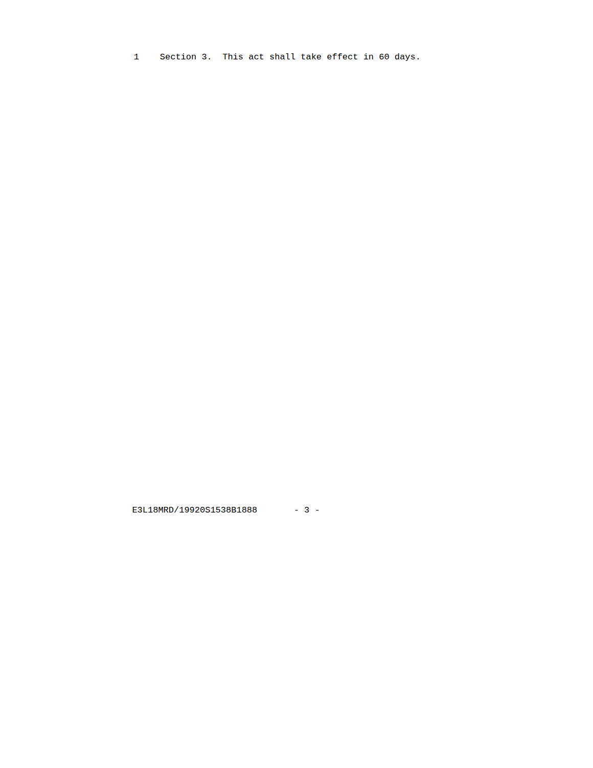1 Section 3. This act shall take effect in 60 days.
E3L18MRD/19920S1538B1888 - 3 -